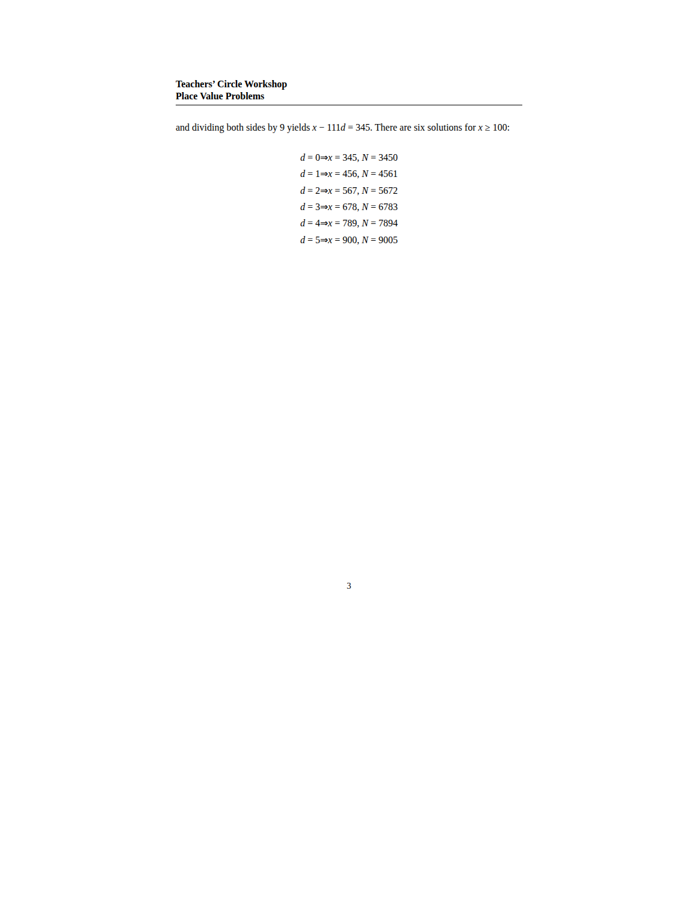Teachers’ Circle Workshop Place Value Problems
and dividing both sides by 9 yields x − 111d = 345. There are six solutions for x ≥ 100:
| d = 0 | ⇒ | x = 345, N = 3450 |
| d = 1 | ⇒ | x = 456, N = 4561 |
| d = 2 | ⇒ | x = 567, N = 5672 |
| d = 3 | ⇒ | x = 678, N = 6783 |
| d = 4 | ⇒ | x = 789, N = 7894 |
| d = 5 | ⇒ | x = 900, N = 9005 |
3